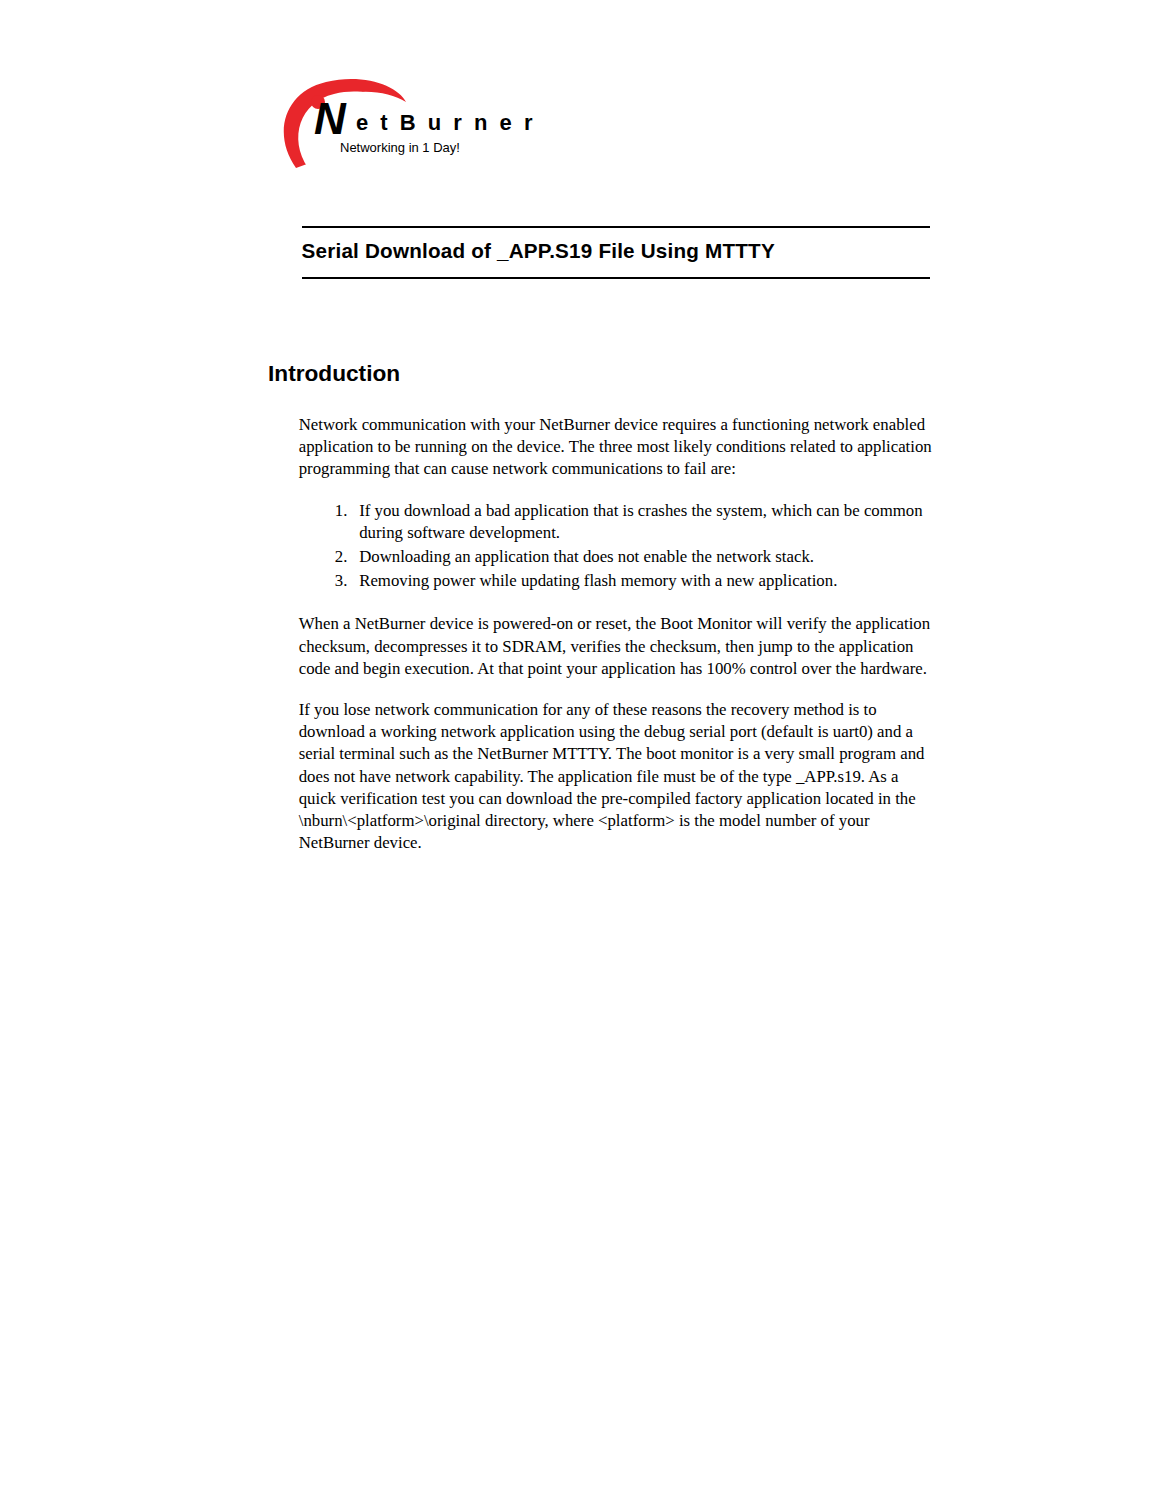N e t B u r n e r Networking in 1 Day!
Serial Download of _APP.S19 File Using MTTTY
Introduction
Network communication with your NetBurner device requires a functioning network enabled application to be running on the device. The three most likely conditions related to application programming that can cause network communications to fail are:
If you download a bad application that is crashes the system, which can be common during software development.
Downloading an application that does not enable the network stack.
Removing power while updating flash memory with a new application.
When a NetBurner device is powered-on or reset, the Boot Monitor will verify the application checksum, decompresses it to SDRAM, verifies the checksum, then jump to the application code and begin execution. At that point your application has 100% control over the hardware.
If you lose network communication for any of these reasons the recovery method is to download a working network application using the debug serial port (default is uart0) and a serial terminal such as the NetBurner MTTTY. The boot monitor is a very small program and does not have network capability. The application file must be of the type _APP.s19. As a quick verification test you can download the pre-compiled factory application located in the \nburn\<platform>\original directory, where <platform> is the model number of your NetBurner device.